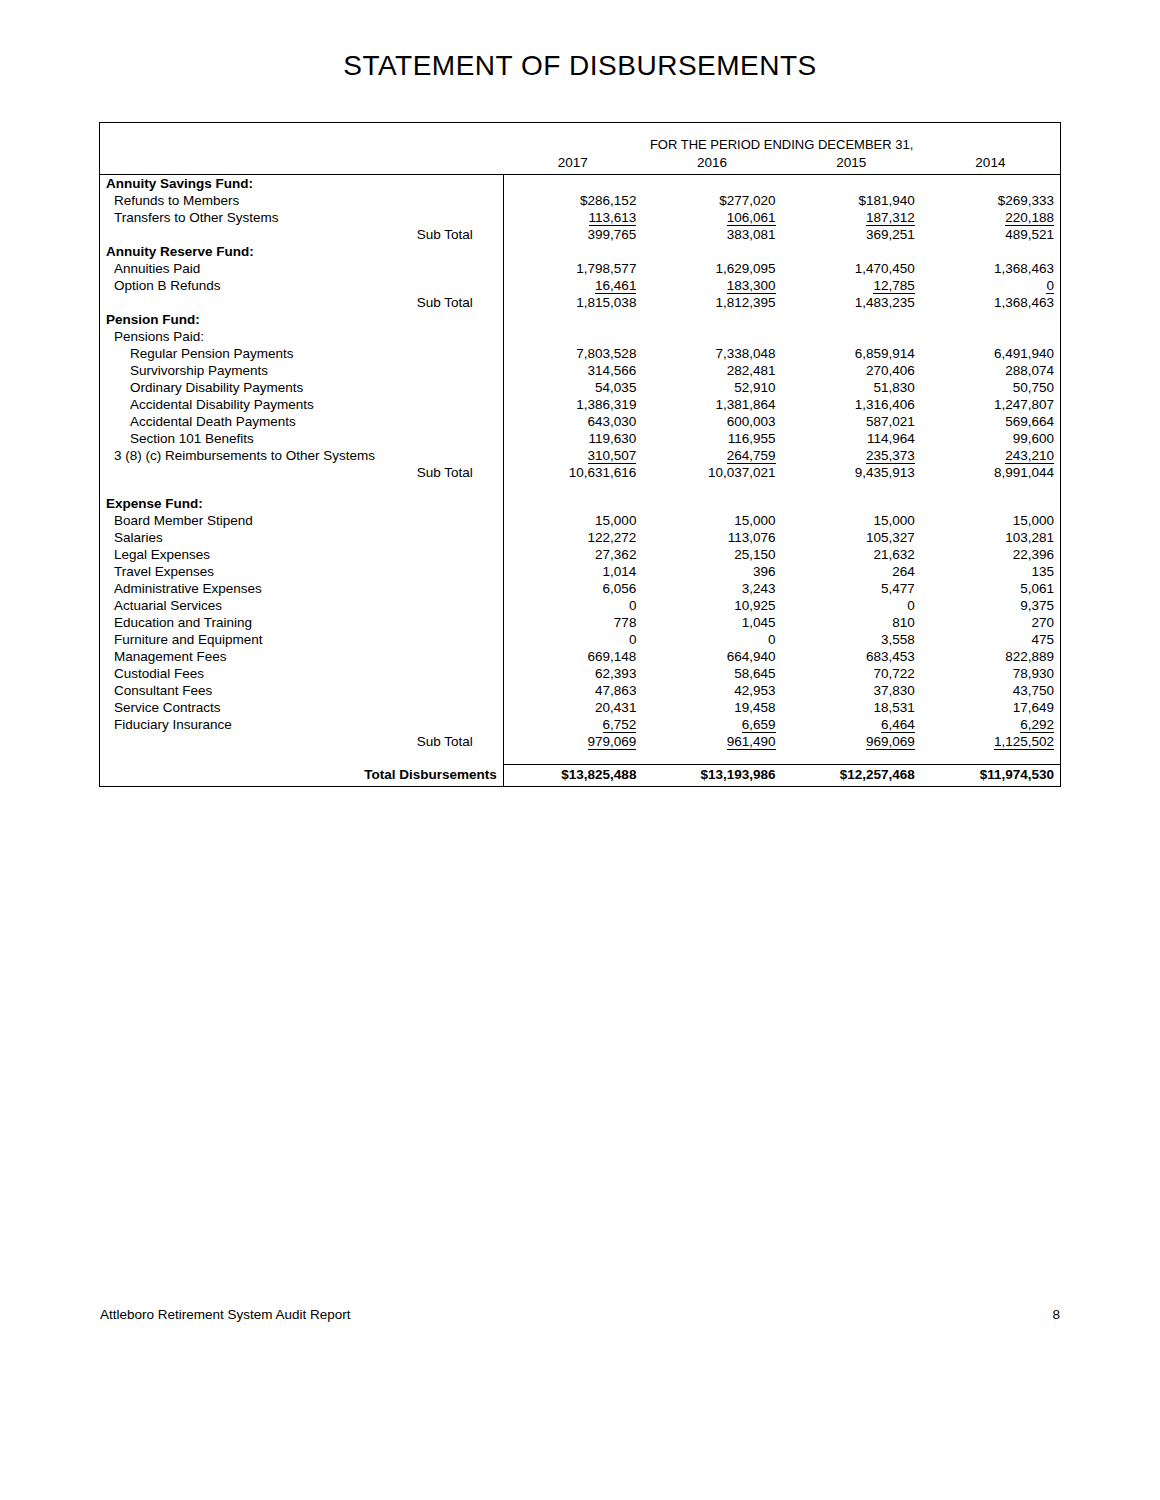STATEMENT OF DISBURSEMENTS
| | FOR THE PERIOD ENDING DECEMBER 31, |
| | 2017 | 2016 | 2015 | 2014 |
| Annuity Savings Fund: | | | | |
| Refunds to Members | $286,152 | $277,020 | $181,940 | $269,333 |
| Transfers to Other Systems | 113,613 | 106,061 | 187,312 | 220,188 |
| Sub Total | 399,765 | 383,081 | 369,251 | 489,521 |
| Annuity Reserve Fund: | | | | |
| Annuities Paid | 1,798,577 | 1,629,095 | 1,470,450 | 1,368,463 |
| Option B Refunds | 16,461 | 183,300 | 12,785 | 0 |
| Sub Total | 1,815,038 | 1,812,395 | 1,483,235 | 1,368,463 |
| Pension Fund: | | | | |
| Pensions Paid: | | | | |
| Regular Pension Payments | 7,803,528 | 7,338,048 | 6,859,914 | 6,491,940 |
| Survivorship Payments | 314,566 | 282,481 | 270,406 | 288,074 |
| Ordinary Disability Payments | 54,035 | 52,910 | 51,830 | 50,750 |
| Accidental Disability Payments | 1,386,319 | 1,381,864 | 1,316,406 | 1,247,807 |
| Accidental Death Payments | 643,030 | 600,003 | 587,021 | 569,664 |
| Section 101 Benefits | 119,630 | 116,955 | 114,964 | 99,600 |
| 3 (8) (c) Reimbursements to Other Systems | 310,507 | 264,759 | 235,373 | 243,210 |
| Sub Total | 10,631,616 | 10,037,021 | 9,435,913 | 8,991,044 |
| Expense Fund: | | | | |
| Board Member Stipend | 15,000 | 15,000 | 15,000 | 15,000 |
| Salaries | 122,272 | 113,076 | 105,327 | 103,281 |
| Legal Expenses | 27,362 | 25,150 | 21,632 | 22,396 |
| Travel Expenses | 1,014 | 396 | 264 | 135 |
| Administrative Expenses | 6,056 | 3,243 | 5,477 | 5,061 |
| Actuarial Services | 0 | 10,925 | 0 | 9,375 |
| Education and Training | 778 | 1,045 | 810 | 270 |
| Furniture and Equipment | 0 | 0 | 3,558 | 475 |
| Management Fees | 669,148 | 664,940 | 683,453 | 822,889 |
| Custodial Fees | 62,393 | 58,645 | 70,722 | 78,930 |
| Consultant Fees | 47,863 | 42,953 | 37,830 | 43,750 |
| Service Contracts | 20,431 | 19,458 | 18,531 | 17,649 |
| Fiduciary Insurance | 6,752 | 6,659 | 6,464 | 6,292 |
| Sub Total | 979,069 | 961,490 | 969,069 | 1,125,502 |
| Total Disbursements | $13,825,488 | $13,193,986 | $12,257,468 | $11,974,530 |
Attleboro Retirement System Audit Report 8